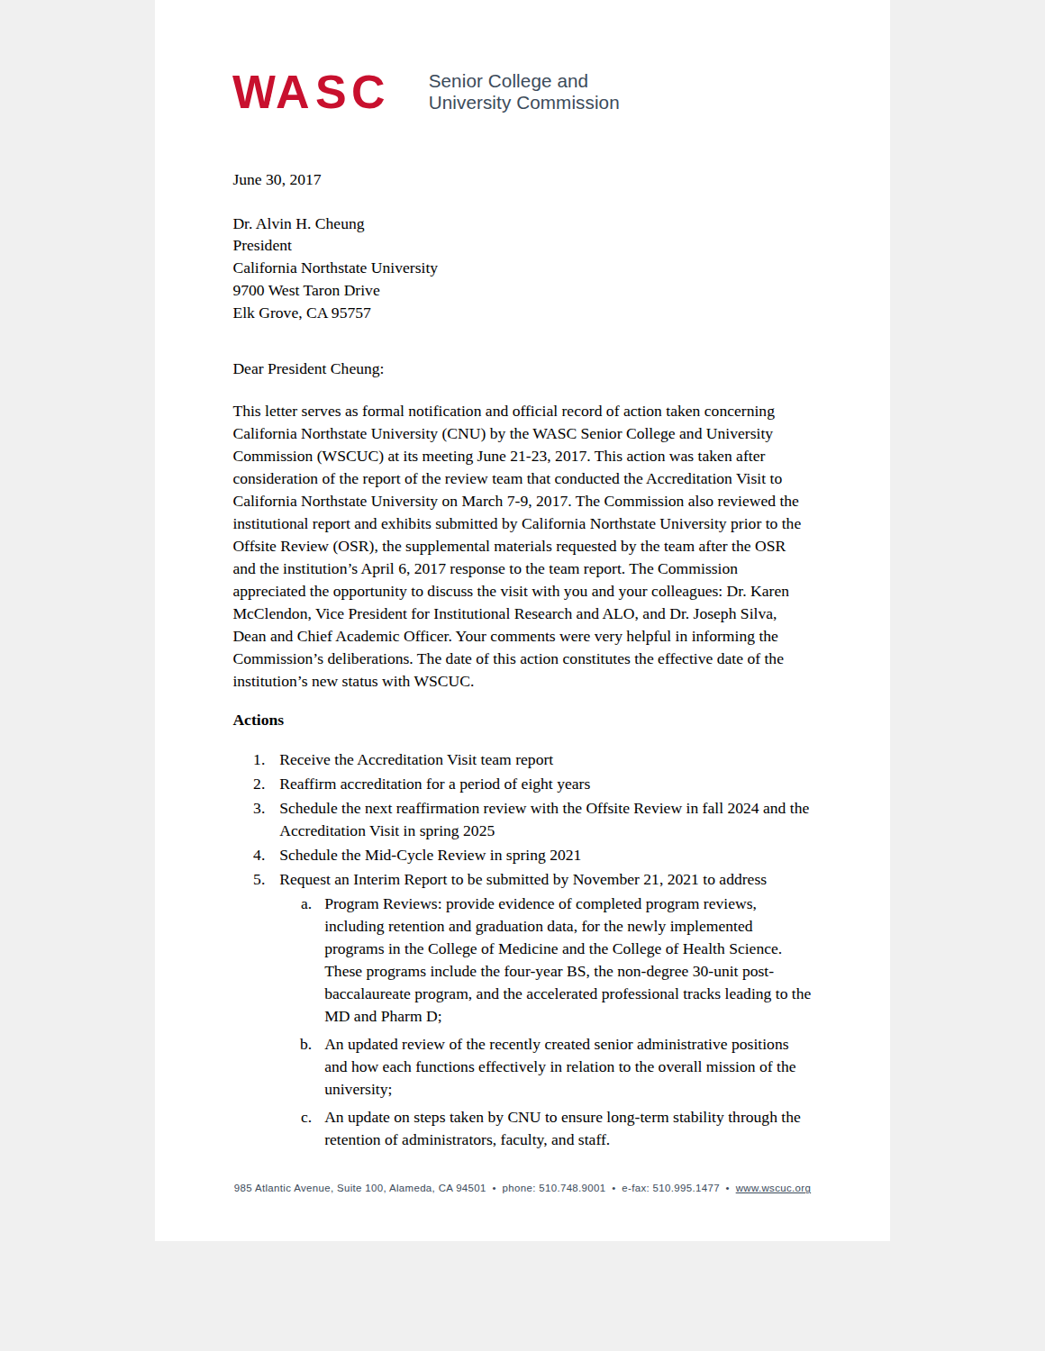W A S C
Senior College and
University Commission
June 30, 2017
Dr. Alvin H. Cheung President California Northstate University 9700 West Taron Drive Elk Grove, CA 95757
Dear President Cheung:
This letter serves as formal notification and official record of action taken concerning California Northstate University (CNU) by the WASC Senior College and University Commission (WSCUC) at its meeting June 21-23, 2017. This action was taken after consideration of the report of the review team that conducted the Accreditation Visit to California Northstate University on March 7-9, 2017. The Commission also reviewed the institutional report and exhibits submitted by California Northstate University prior to the Offsite Review (OSR), the supplemental materials requested by the team after the OSR and the institution’s April 6, 2017 response to the team report. The Commission appreciated the opportunity to discuss the visit with you and your colleagues: Dr. Karen McClendon, Vice President for Institutional Research and ALO, and Dr. Joseph Silva, Dean and Chief Academic Officer. Your comments were very helpful in informing the Commission’s deliberations. The date of this action constitutes the effective date of the institution’s new status with WSCUC.
Actions
Receive the Accreditation Visit team report
Reaffirm accreditation for a period of eight years
Schedule the next reaffirmation review with the Offsite Review in fall 2024 and the Accreditation Visit in spring 2025
Schedule the Mid-Cycle Review in spring 2021
Request an Interim Report to be submitted by November 21, 2021 to address
Program Reviews: provide evidence of completed program reviews, including retention and graduation data, for the newly implemented programs in the College of Medicine and the College of Health Science. These programs include the four-year BS, the non-degree 30-unit post-baccalaureate program, and the accelerated professional tracks leading to the MD and Pharm D;
An updated review of the recently created senior administrative positions and how each functions effectively in relation to the overall mission of the university;
An update on steps taken by CNU to ensure long-term stability through the retention of administrators, faculty, and staff.
985 Atlantic Avenue, Suite 100, Alameda, CA 94501•phone: 510.748.9001•e-fax: 510.995.1477•www.wscuc.org